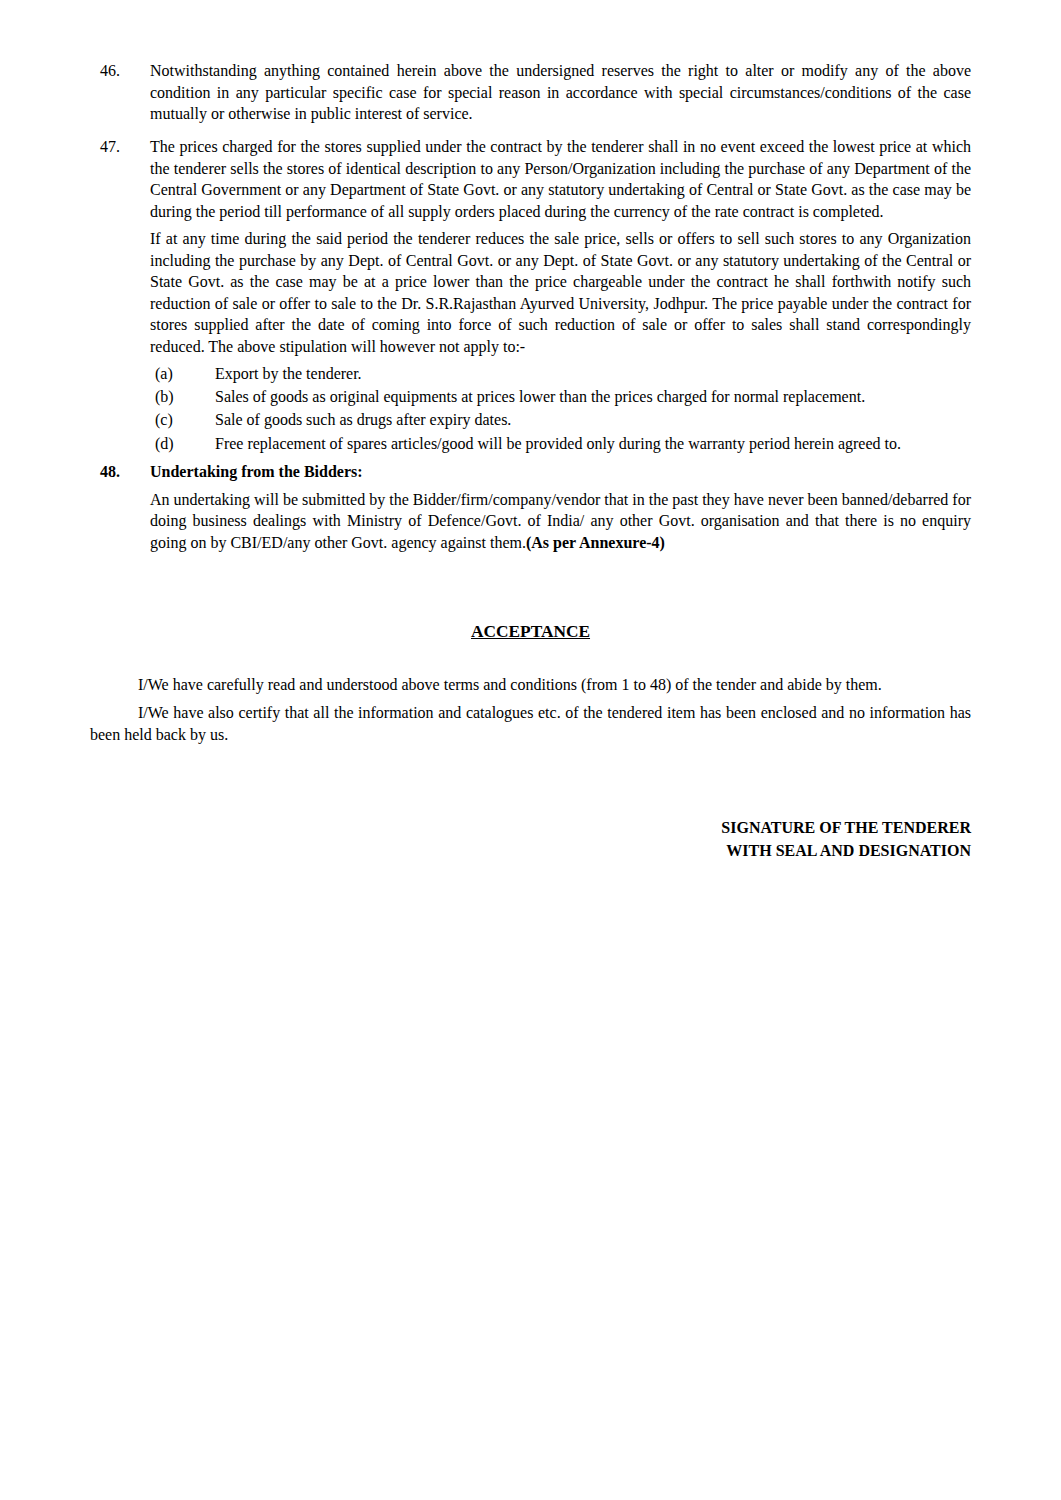46.
Notwithstanding anything contained herein above the undersigned reserves the right to alter or modify any of the above condition in any particular specific case for special reason in accordance with special circumstances/conditions of the case mutually or otherwise in public interest of service.
47.
The prices charged for the stores supplied under the contract by the tenderer shall in no event exceed the lowest price at which the tenderer sells the stores of identical description to any Person/Organization including the purchase of any Department of the Central Government or any Department of State Govt. or any statutory undertaking of Central or State Govt. as the case may be during the period till performance of all supply orders placed during the currency of the rate contract is completed.
If at any time during the said period the tenderer reduces the sale price, sells or offers to sell such stores to any Organization including the purchase by any Dept. of Central Govt. or any Dept. of State Govt. or any statutory undertaking of the Central or State Govt. as the case may be at a price lower than the price chargeable under the contract he shall forthwith notify such reduction of sale or offer to sale to the Dr. S.R.Rajasthan Ayurved University, Jodhpur. The price payable under the contract for stores supplied after the date of coming into force of such reduction of sale or offer to sales shall stand correspondingly reduced. The above stipulation will however not apply to:-
(a)
Export by the tenderer.
(b)
Sales of goods as original equipments at prices lower than the prices charged for normal replacement.
(c)
Sale of goods such as drugs after expiry dates.
(d)
Free replacement of spares articles/good will be provided only during the warranty period herein agreed to.
48.
Undertaking from the Bidders:
An undertaking will be submitted by the Bidder/firm/company/vendor that in the past they have never been banned/debarred for doing business dealings with Ministry of Defence/Govt. of India/ any other Govt. organisation and that there is no enquiry going on by CBI/ED/any other Govt. agency against them.(As per Annexure-4)
ACCEPTANCE
I/We have carefully read and understood above terms and conditions (from 1 to 48) of the tender and abide by them.
I/We have also certify that all the information and catalogues etc. of the tendered item has been enclosed and no information has been held back by us.
SIGNATURE OF THE TENDERER
WITH SEAL AND DESIGNATION